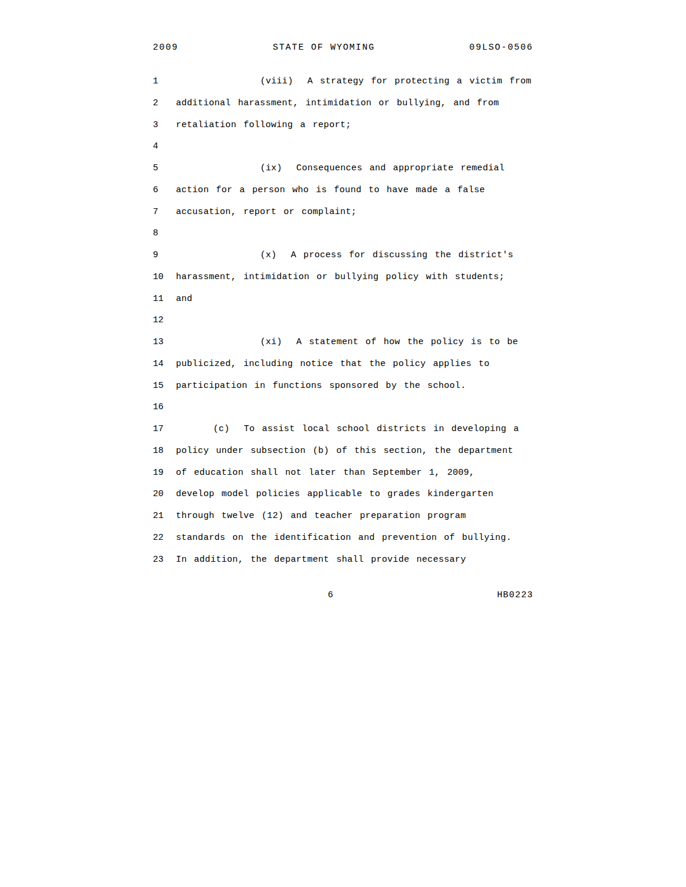2009 STATE OF WYOMING 09LSO-0506
| 1 | (viii) A strategy for protecting a victim from |
| 2 | additional harassment, intimidation or bullying, and from |
| 3 | retaliation following a report; |
| 4 | |
| 5 | (ix) Consequences and appropriate remedial |
| 6 | action for a person who is found to have made a false |
| 7 | accusation, report or complaint; |
| 8 | |
| 9 | (x) A process for discussing the district's |
| 10 | harassment, intimidation or bullying policy with students; |
| 11 | and |
| 12 | |
| 13 | (xi) A statement of how the policy is to be |
| 14 | publicized, including notice that the policy applies to |
| 15 | participation in functions sponsored by the school. |
| 16 | |
| 17 | (c) To assist local school districts in developing a |
| 18 | policy under subsection (b) of this section, the department |
| 19 | of education shall not later than September 1, 2009, |
| 20 | develop model policies applicable to grades kindergarten |
| 21 | through twelve (12) and teacher preparation program |
| 22 | standards on the identification and prevention of bullying. |
| 23 | In addition, the department shall provide necessary |
6 HB0223